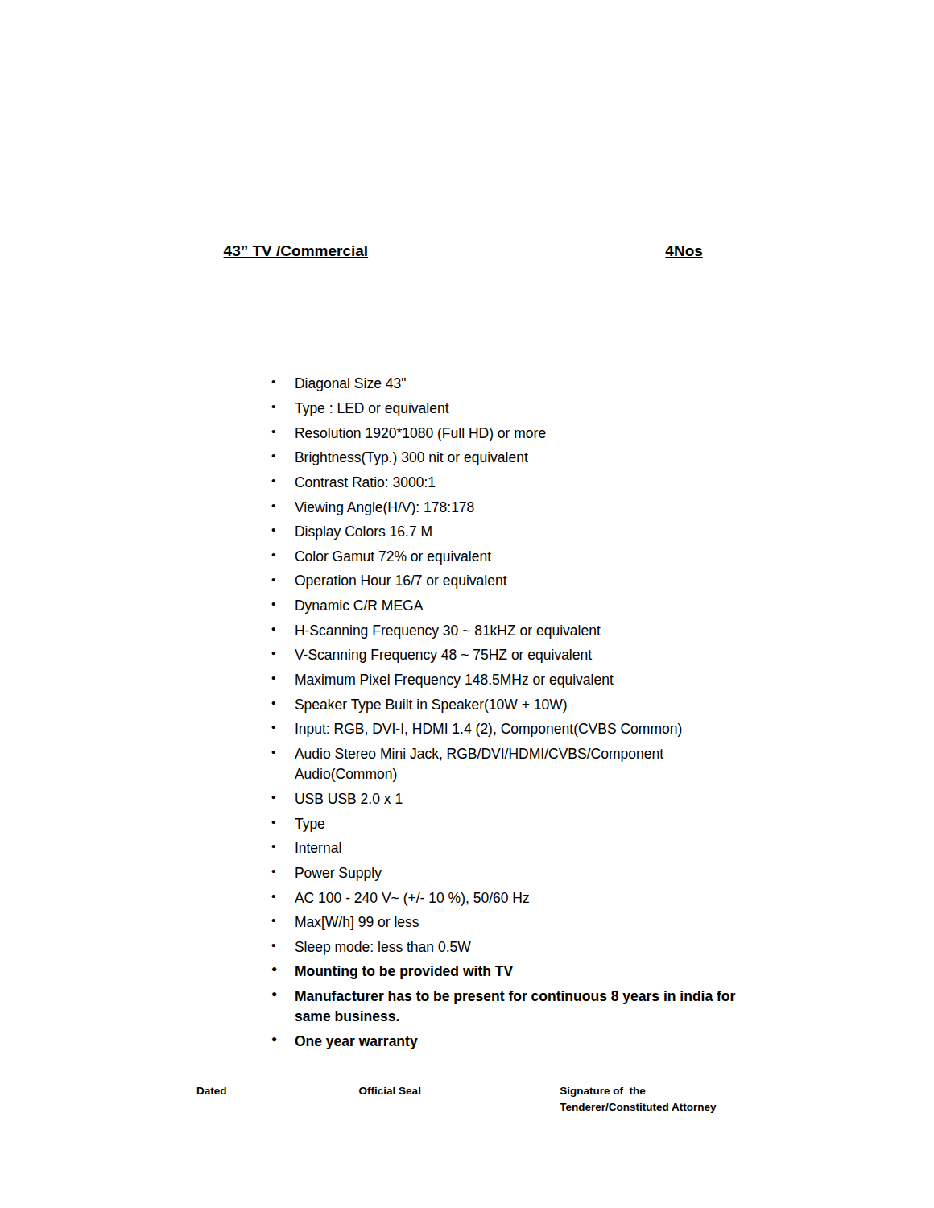43” TV /Commercial 4Nos
Diagonal Size 43"
Type : LED or equivalent
Resolution 1920*1080 (Full HD) or more
Brightness(Typ.) 300 nit or equivalent
Contrast Ratio: 3000:1
Viewing Angle(H/V): 178:178
Display Colors 16.7 M
Color Gamut 72% or equivalent
Operation Hour 16/7 or equivalent
Dynamic C/R MEGA
H-Scanning Frequency 30 ~ 81kHZ or equivalent
V-Scanning Frequency 48 ~ 75HZ or equivalent
Maximum Pixel Frequency 148.5MHz or equivalent
Speaker Type Built in Speaker(10W + 10W)
Input: RGB, DVI-I, HDMI 1.4 (2), Component(CVBS Common)
Audio Stereo Mini Jack, RGB/DVI/HDMI/CVBS/Component Audio(Common)
USB USB 2.0 x 1
Type
Internal
Power Supply
AC 100 - 240 V~ (+/- 10 %), 50/60 Hz
Max[W/h] 99 or less
Sleep mode: less than 0.5W
Mounting to be provided with TV
Manufacturer has to be present for continuous 8 years in india for same business.
One year warranty
Dated
Official Seal
Signature of the Tenderer/Constituted Attorney